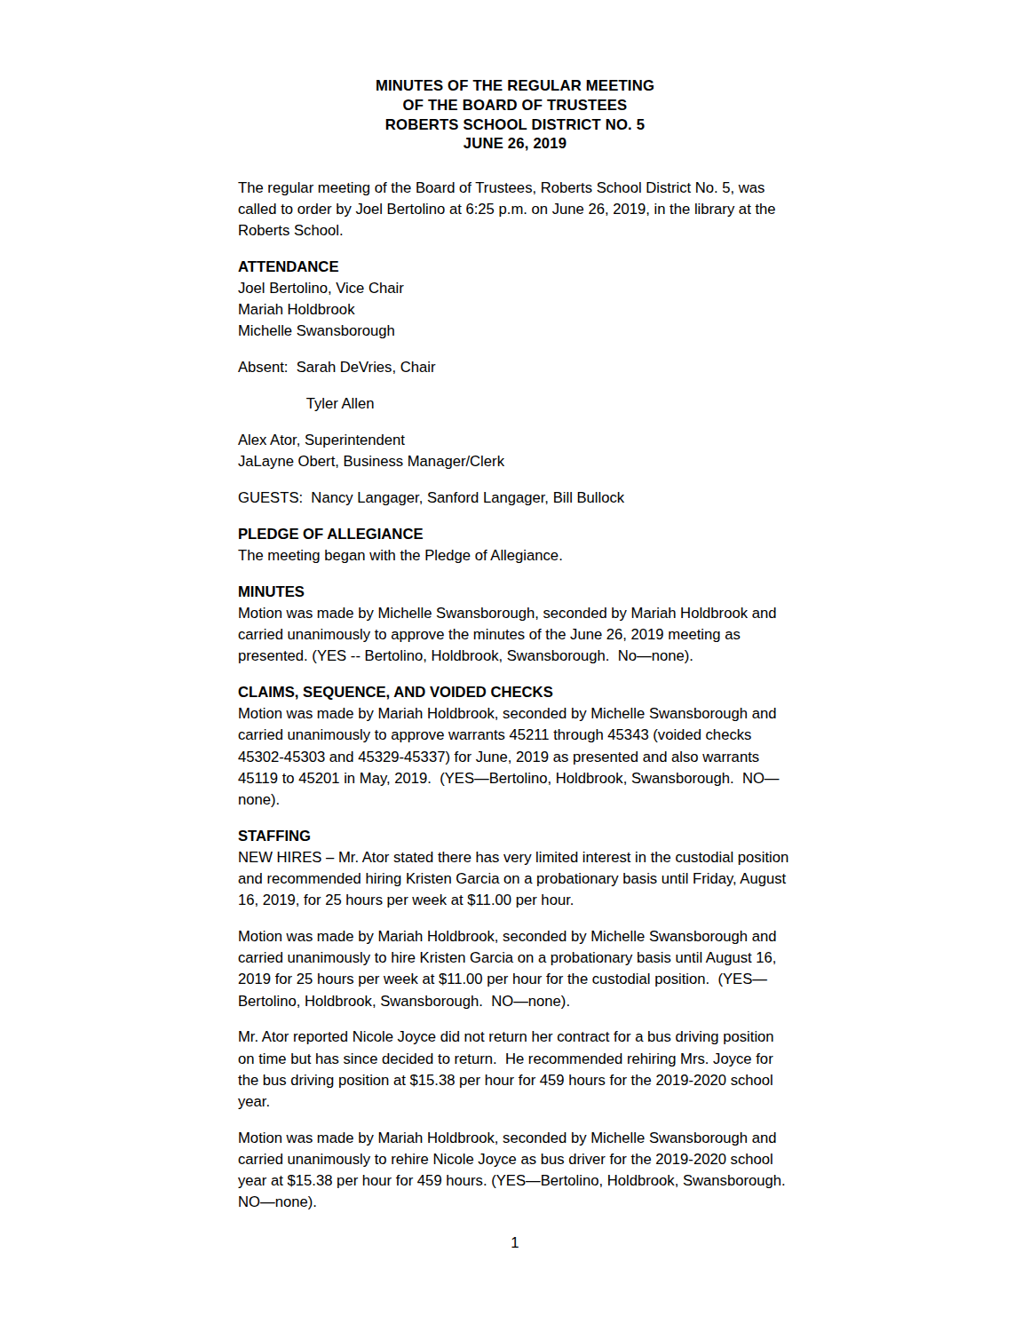MINUTES OF THE REGULAR MEETING
OF THE BOARD OF TRUSTEES
ROBERTS SCHOOL DISTRICT NO. 5
JUNE 26, 2019
The regular meeting of the Board of Trustees, Roberts School District No. 5, was called to order by Joel Bertolino at 6:25 p.m. on June 26, 2019, in the library at the Roberts School.
Attendance
Joel Bertolino, Vice Chair
Mariah Holdbrook
Michelle Swansborough
Absent: Sarah DeVries, Chair
Tyler Allen
Alex Ator, Superintendent
JaLayne Obert, Business Manager/Clerk
GUESTS: Nancy Langager, Sanford Langager, Bill Bullock
Pledge of Allegiance
The meeting began with the Pledge of Allegiance.
Minutes
Motion was made by Michelle Swansborough, seconded by Mariah Holdbrook and carried unanimously to approve the minutes of the June 26, 2019 meeting as presented. (YES -- Bertolino, Holdbrook, Swansborough. No—none).
Claims, Sequence, and Voided Checks
Motion was made by Mariah Holdbrook, seconded by Michelle Swansborough and carried unanimously to approve warrants 45211 through 45343 (voided checks 45302-45303 and 45329-45337) for June, 2019 as presented and also warrants 45119 to 45201 in May, 2019. (YES—Bertolino, Holdbrook, Swansborough. NO—none).
Staffing
NEW HIRES – Mr. Ator stated there has very limited interest in the custodial position and recommended hiring Kristen Garcia on a probationary basis until Friday, August 16, 2019, for 25 hours per week at $11.00 per hour.
Motion was made by Mariah Holdbrook, seconded by Michelle Swansborough and carried unanimously to hire Kristen Garcia on a probationary basis until August 16, 2019 for 25 hours per week at $11.00 per hour for the custodial position. (YES—Bertolino, Holdbrook, Swansborough. NO—none).
Mr. Ator reported Nicole Joyce did not return her contract for a bus driving position on time but has since decided to return. He recommended rehiring Mrs. Joyce for the bus driving position at $15.38 per hour for 459 hours for the 2019-2020 school year.
Motion was made by Mariah Holdbrook, seconded by Michelle Swansborough and carried unanimously to rehire Nicole Joyce as bus driver for the 2019-2020 school year at $15.38 per hour for 459 hours. (YES—Bertolino, Holdbrook, Swansborough. NO—none).
1